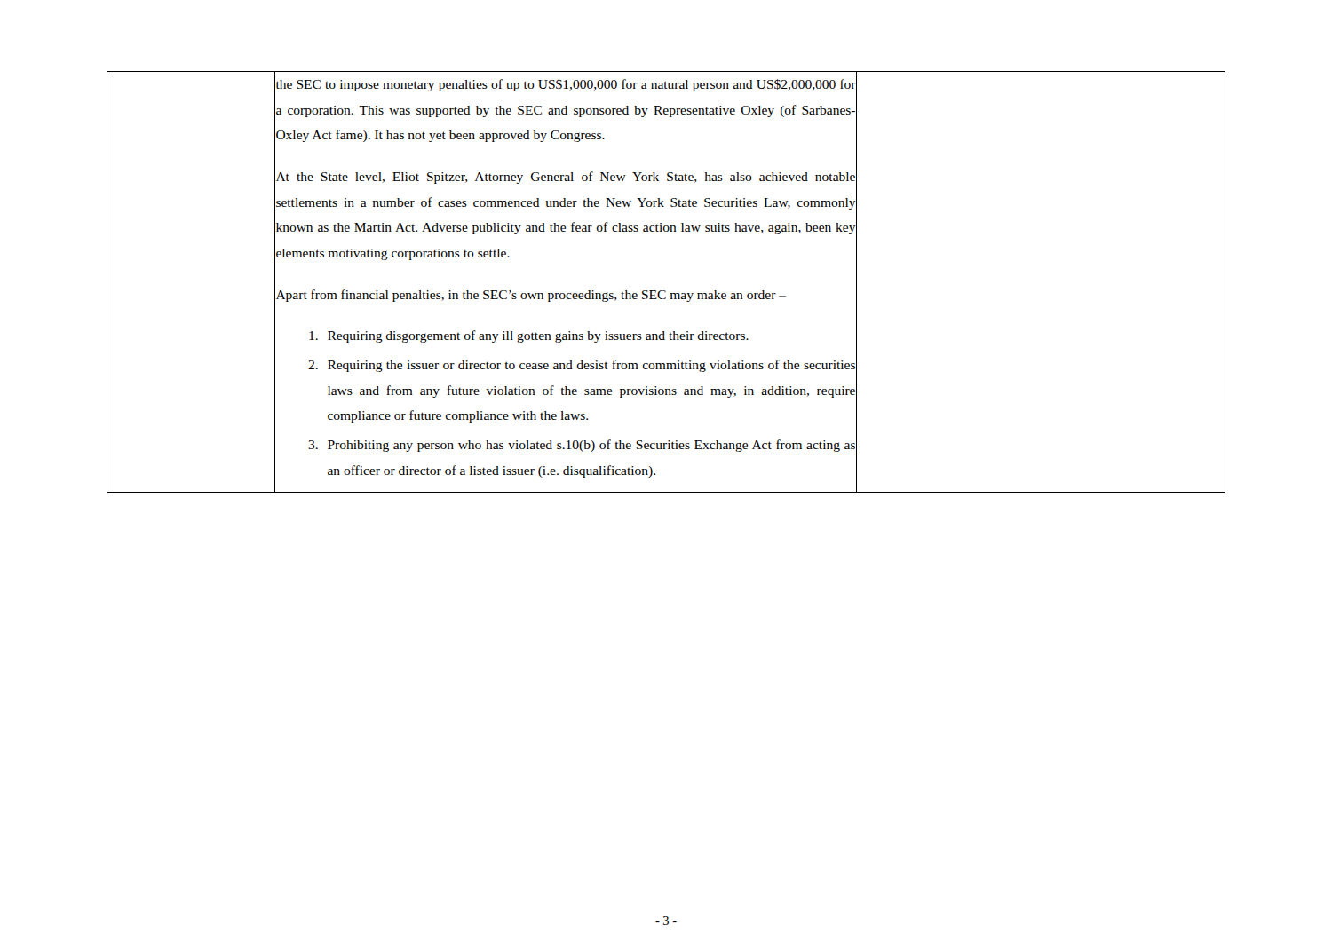| | the SEC to impose monetary penalties of up to US$1,000,000 for a natural person and US$2,000,000 for a corporation. This was supported by the SEC and sponsored by Representative Oxley (of Sarbanes-Oxley Act fame). It has not yet been approved by Congress. At the State level, Eliot Spitzer, Attorney General of New York State, has also achieved notable settlements in a number of cases commenced under the New York State Securities Law, commonly known as the Martin Act. Adverse publicity and the fear of class action law suits have, again, been key elements motivating corporations to settle. Apart from financial penalties, in the SEC’s own proceedings, the SEC may make an order – Requiring disgorgement of any ill gotten gains by issuers and their directors. Requiring the issuer or director to cease and desist from committing violations of the securities laws and from any future violation of the same provisions and may, in addition, require compliance or future compliance with the laws. Prohibiting any person who has violated s.10(b) of the Securities Exchange Act from acting as an officer or director of a listed issuer (i.e. disqualification). | |
- 3 -